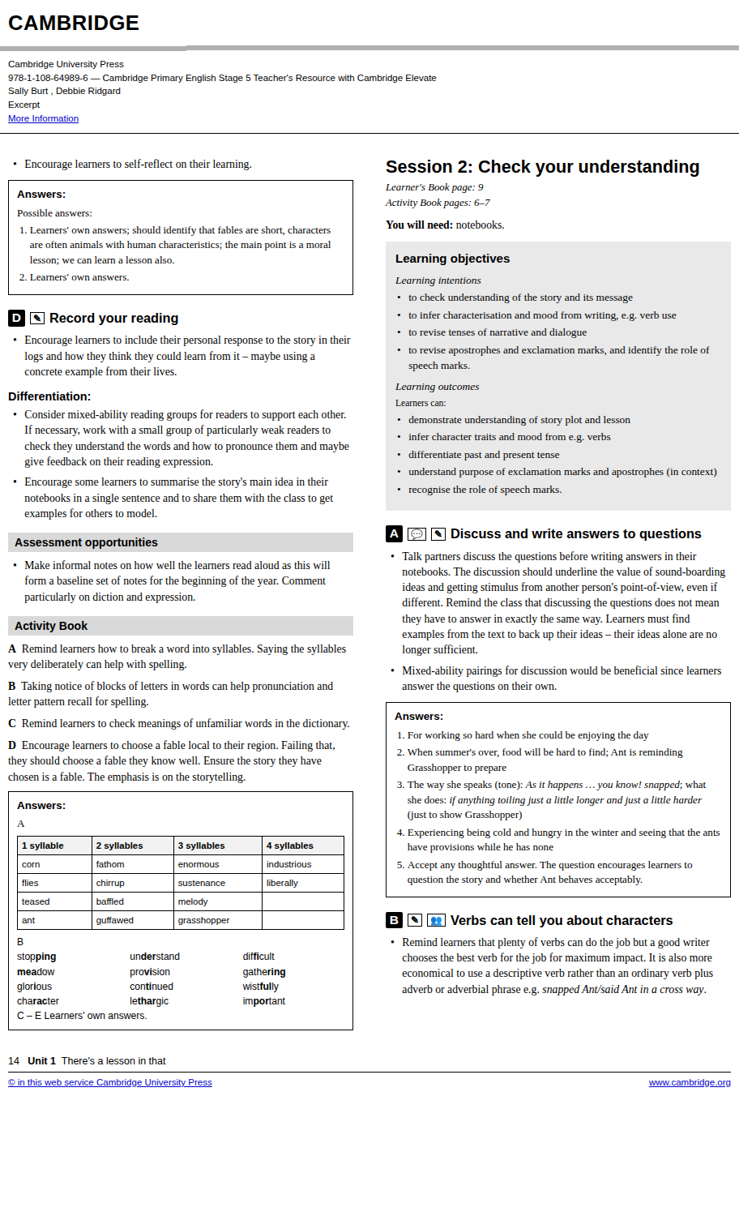CAMBRIDGE
Cambridge University Press
978-1-108-64989-6 — Cambridge Primary English Stage 5 Teacher's Resource with Cambridge Elevate
Sally Burt , Debbie Ridgard
Excerpt
More Information
Encourage learners to self-reflect on their learning.
Answers:
Possible answers:
Learners' own answers; should identify that fables are short, characters are often animals with human characteristics; the main point is a moral lesson; we can learn a lesson also.
Learners' own answers.
D ✎ Record your reading
Encourage learners to include their personal response to the story in their logs and how they think they could learn from it – maybe using a concrete example from their lives.
Differentiation:
Consider mixed-ability reading groups for readers to support each other. If necessary, work with a small group of particularly weak readers to check they understand the words and how to pronounce them and maybe give feedback on their reading expression.
Encourage some learners to summarise the story's main idea in their notebooks in a single sentence and to share them with the class to get examples for others to model.
Assessment opportunities
Make informal notes on how well the learners read aloud as this will form a baseline set of notes for the beginning of the year. Comment particularly on diction and expression.
Activity Book
A Remind learners how to break a word into syllables. Saying the syllables very deliberately can help with spelling.
B Taking notice of blocks of letters in words can help pronunciation and letter pattern recall for spelling.
C Remind learners to check meanings of unfamiliar words in the dictionary.
D Encourage learners to choose a fable local to their region. Failing that, they should choose a fable they know well. Ensure the story they have chosen is a fable. The emphasis is on the storytelling.
Answers:
A
| 1 syllable | 2 syllables | 3 syllables | 4 syllables |
| --- | --- | --- | --- |
| corn | fathom | enormous | industrious |
| flies | chirrup | sustenance | liberally |
| teased | baffled | melody | |
| ant | guffawed | grasshopper | |
B
stopping
meadow
glorious
character
understand
provision
continued
lethargic
difficult
gathering
wistfully
important
C – E Learners' own answers.
Session 2: Check your understanding
Learner's Book page: 9
Activity Book pages: 6–7
You will need: notebooks.
Learning objectives
Learning intentions
to check understanding of the story and its message
to infer characterisation and mood from writing, e.g. verb use
to revise tenses of narrative and dialogue
to revise apostrophes and exclamation marks, and identify the role of speech marks.
Learning outcomes
Learners can:
demonstrate understanding of story plot and lesson
infer character traits and mood from e.g. verbs
differentiate past and present tense
understand purpose of exclamation marks and apostrophes (in context)
recognise the role of speech marks.
A 💬 ✎ Discuss and write answers to questions
Talk partners discuss the questions before writing answers in their notebooks. The discussion should underline the value of sound-boarding ideas and getting stimulus from another person's point-of-view, even if different. Remind the class that discussing the questions does not mean they have to answer in exactly the same way. Learners must find examples from the text to back up their ideas – their ideas alone are no longer sufficient.
Mixed-ability pairings for discussion would be beneficial since learners answer the questions on their own.
Answers:
For working so hard when she could be enjoying the day
When summer's over, food will be hard to find; Ant is reminding Grasshopper to prepare
The way she speaks (tone): As it happens … you know! snapped; what she does: if anything toiling just a little longer and just a little harder (just to show Grasshopper)
Experiencing being cold and hungry in the winter and seeing that the ants have provisions while he has none
Accept any thoughtful answer. The question encourages learners to question the story and whether Ant behaves acceptably.
B ✎👥 Verbs can tell you about characters
Remind learners that plenty of verbs can do the job but a good writer chooses the best verb for the job for maximum impact. It is also more economical to use a descriptive verb rather than an ordinary verb plus adverb or adverbial phrase e.g. snapped Ant/said Ant in a cross way.
14 Unit 1 There's a lesson in that
© in this web service Cambridge University Press www.cambridge.org